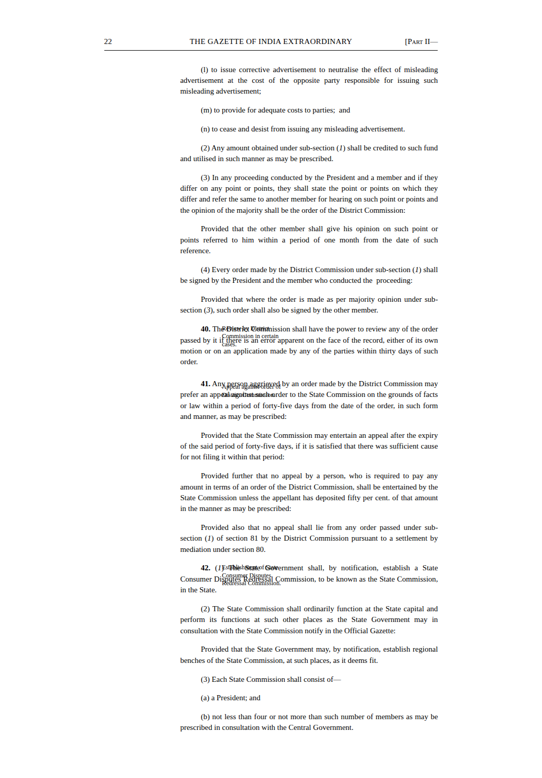22
THE GAZETTE OF INDIA EXTRAORDINARY
[Part II—
(l) to issue corrective advertisement to neutralise the effect of misleading advertisement at the cost of the opposite party responsible for issuing such misleading advertisement;
(m) to provide for adequate costs to parties; and
(n) to cease and desist from issuing any misleading advertisement.
(2) Any amount obtained under sub-section (1) shall be credited to such fund and utilised in such manner as may be prescribed.
(3) In any proceeding conducted by the President and a member and if they differ on any point or points, they shall state the point or points on which they differ and refer the same to another member for hearing on such point or points and the opinion of the majority shall be the order of the District Commission:
Provided that the other member shall give his opinion on such point or points referred to him within a period of one month from the date of such reference.
(4) Every order made by the District Commission under sub-section (1) shall be signed by the President and the member who conducted the proceeding:
Provided that where the order is made as per majority opinion under sub-section (3), such order shall also be signed by the other member.
Review by District Commission in certain cases.
40. The District Commission shall have the power to review any of the order passed by it if there is an error apparent on the face of the record, either of its own motion or on an application made by any of the parties within thirty days of such order.
Appeal against order of District Commission.
41. Any person aggrieved by an order made by the District Commission may prefer an appeal against such order to the State Commission on the grounds of facts or law within a period of forty-five days from the date of the order, in such form and manner, as may be prescribed:
Provided that the State Commission may entertain an appeal after the expiry of the said period of forty-five days, if it is satisfied that there was sufficient cause for not filing it within that period:
Provided further that no appeal by a person, who is required to pay any amount in terms of an order of the District Commission, shall be entertained by the State Commission unless the appellant has deposited fifty per cent. of that amount in the manner as may be prescribed:
Provided also that no appeal shall lie from any order passed under sub-section (1) of section 81 by the District Commission pursuant to a settlement by mediation under section 80.
Establishment of State Consumer Disputes Redressal Commission.
42. (1) The State Government shall, by notification, establish a State Consumer Disputes Redressal Commission, to be known as the State Commission, in the State.
(2) The State Commission shall ordinarily function at the State capital and perform its functions at such other places as the State Government may in consultation with the State Commission notify in the Official Gazette:
Provided that the State Government may, by notification, establish regional benches of the State Commission, at such places, as it deems fit.
(3) Each State Commission shall consist of—
(a) a President; and
(b) not less than four or not more than such number of members as may be prescribed in consultation with the Central Government.